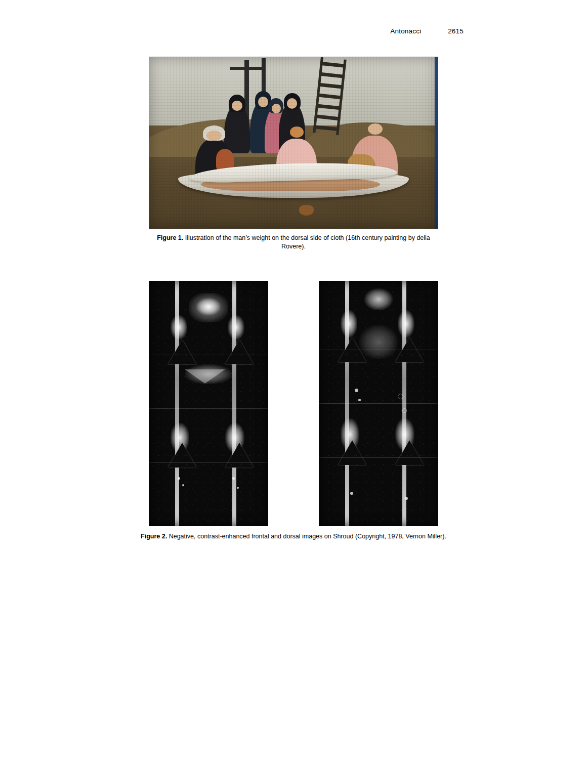Antonacci 2615
Figure 1. Illustration of the man’s weight on the dorsal side of cloth (16th century painting by della Rovere).
Figure 2. Negative, contrast-enhanced frontal and dorsal images on Shroud (Copyright, 1978, Vernon Miller).